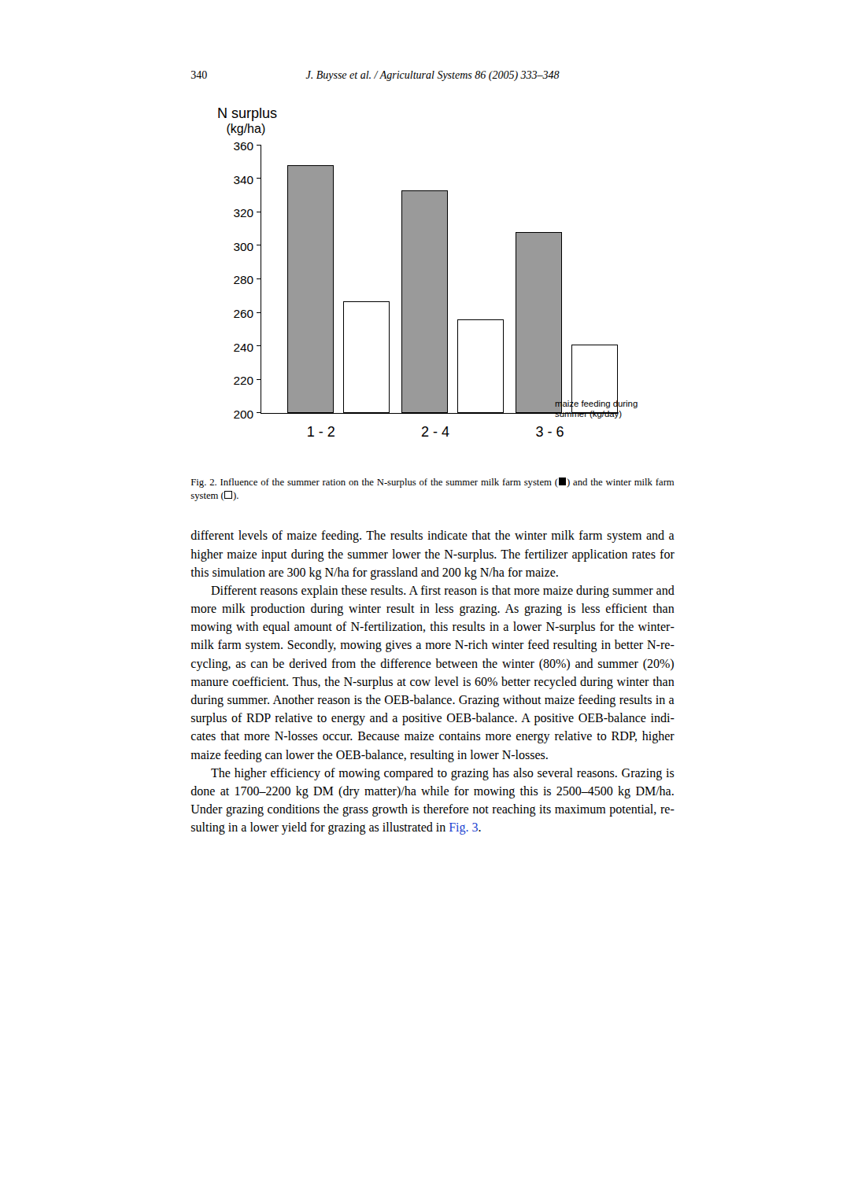340
J. Buysse et al. / Agricultural Systems 86 (2005) 333–348
N surplus(kg/ha)
360
340
320
300
280
260
240
220
200
1 - 2 2 - 4 3 - 6 maize feeding during
summer (kg/day)
Fig. 2. Influence of the summer ration on the N-surplus of the summer milk farm system ( ) and the winter milk farm system ( ).
different levels of maize feeding. The results indicate that the winter milk farm system and a higher maize input during the summer lower the N-surplus. The fertilizer application rates for this simulation are 300 kg N/ha for grassland and 200 kg N/ha for maize.
Different reasons explain these results. A first reason is that more maize during summer and more milk production during winter result in less grazing. As grazing is less efficient than mowing with equal amount of N-fertilization, this results in a lower N-surplus for the wintermilk farm system. Secondly, mowing gives a more N-rich winter feed resulting in better N-recycling, as can be derived from the difference between the winter (80%) and summer (20%) manure coefficient. Thus, the N-surplus at cow level is 60% better recycled during winter than during summer. Another reason is the OEB-balance. Grazing without maize feeding results in a surplus of RDP relative to energy and a positive OEB-balance. A positive OEB-balance indicates that more N-losses occur. Because maize contains more energy relative to RDP, higher maize feeding can lower the OEB-balance, resulting in lower N-losses.
The higher efficiency of mowing compared to grazing has also several reasons. Grazing is done at 1700–2200 kg DM (dry matter)/ha while for mowing this is 2500–4500 kg DM/ha. Under grazing conditions the grass growth is therefore not reaching its maximum potential, resulting in a lower yield for grazing as illustrated in Fig. 3.